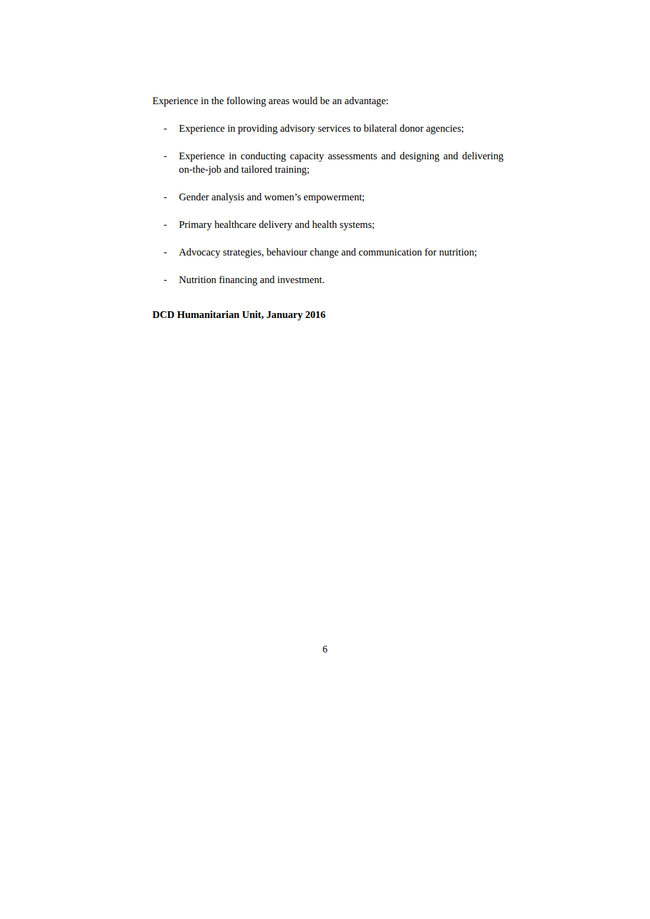Experience in the following areas would be an advantage:
Experience in providing advisory services to bilateral donor agencies;
Experience in conducting capacity assessments and designing and delivering on-the-job and tailored training;
Gender analysis and women’s empowerment;
Primary healthcare delivery and health systems;
Advocacy strategies, behaviour change and communication for nutrition;
Nutrition financing and investment.
DCD Humanitarian Unit, January 2016
6